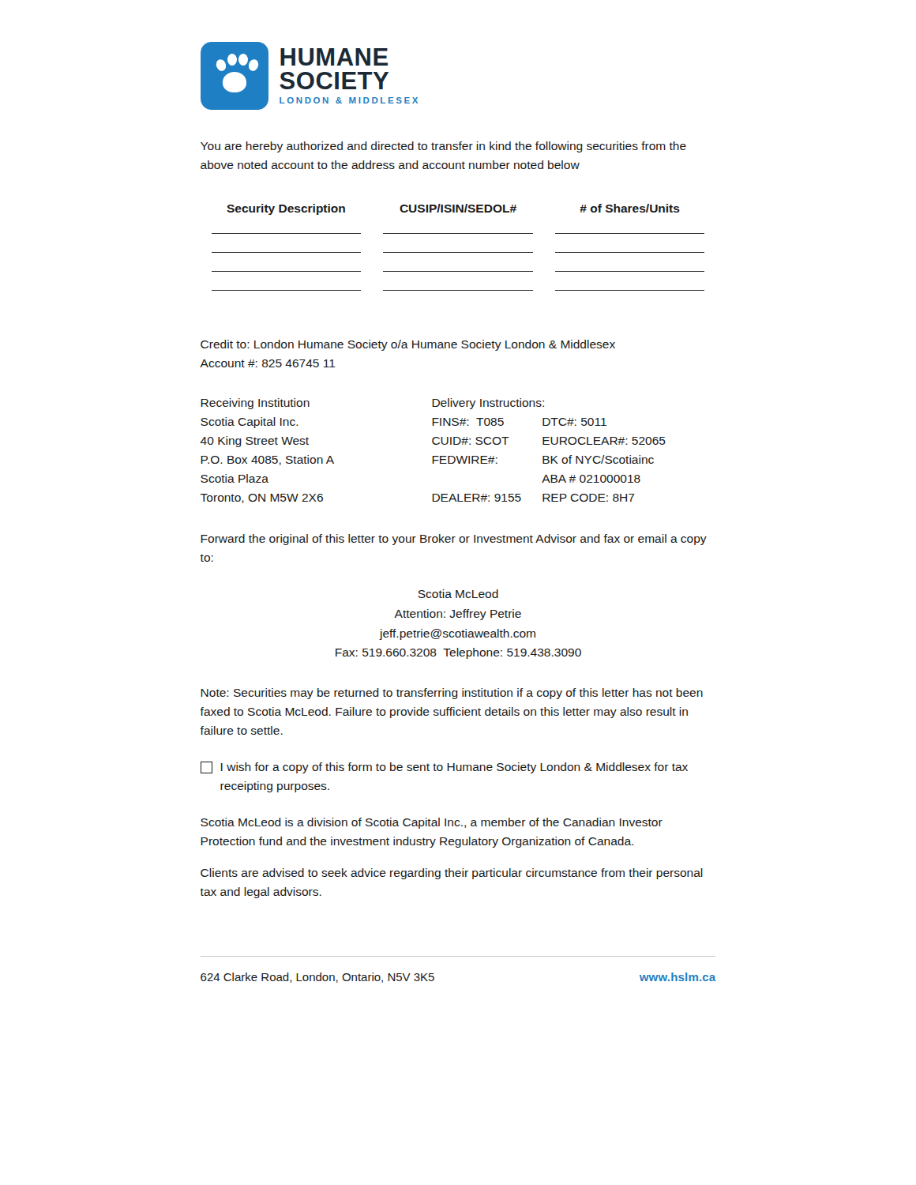Humane
Society
London & Middlesex
You are hereby authorized and directed to transfer in kind the following securities from the above noted account to the address and account number noted below
| Security Description | CUSIP/ISIN/SEDOL# | # of Shares/Units |
| --- | --- | --- |
Credit to: London Humane Society o/a Humane Society London & Middlesex
Account #: 825 46745 11
Receiving Institution
Scotia Capital Inc.
40 King Street West
P.O. Box 4085, Station A
Scotia Plaza
Toronto, ON M5W 2X6
| Delivery Instructions: |
| FINS#: T085 | DTC#: 5011 |
| CUID#: SCOT | EUROCLEAR#: 52065 |
| FEDWIRE#: | BK of NYC/Scotiainc |
| | ABA # 021000018 |
| DEALER#: 9155 | REP CODE: 8H7 |
Forward the original of this letter to your Broker or Investment Advisor and fax or email a copy to:
Scotia McLeod
Attention: Jeffrey Petrie
jeff.petrie@scotiawealth.com
Fax: 519.660.3208 Telephone: 519.438.3090
Note: Securities may be returned to transferring institution if a copy of this letter has not been faxed to Scotia McLeod. Failure to provide sufficient details on this letter may also result in failure to settle.
I wish for a copy of this form to be sent to Humane Society London & Middlesex for tax receipting purposes.
Scotia McLeod is a division of Scotia Capital Inc., a member of the Canadian Investor Protection fund and the investment industry Regulatory Organization of Canada.
Clients are advised to seek advice regarding their particular circumstance from their personal tax and legal advisors.
624 Clarke Road, London, Ontario, N5V 3K5
www.hslm.ca